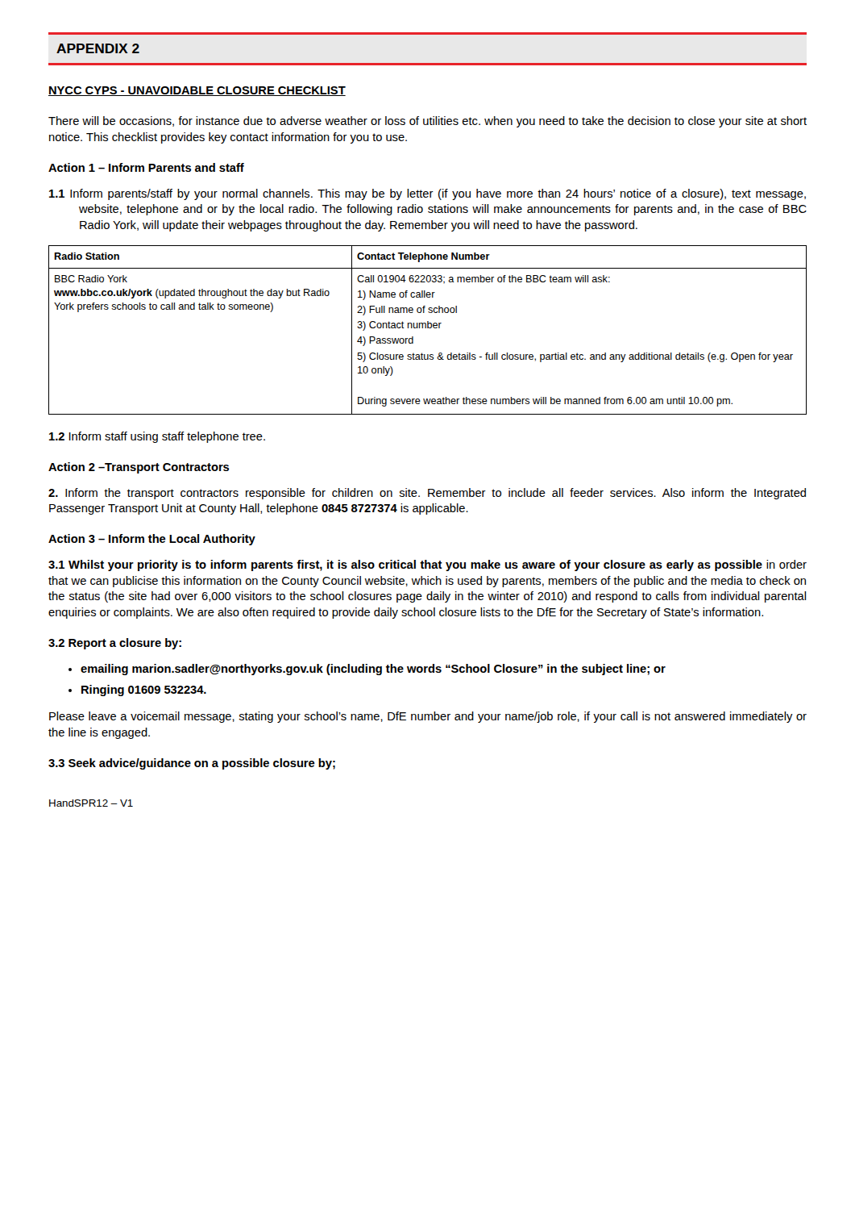APPENDIX 2
NYCC CYPS - UNAVOIDABLE CLOSURE CHECKLIST
There will be occasions, for instance due to adverse weather or loss of utilities etc. when you need to take the decision to close your site at short notice. This checklist provides key contact information for you to use.
Action 1 – Inform Parents and staff
1.1 Inform parents/staff by your normal channels. This may be by letter (if you have more than 24 hours’ notice of a closure), text message, website, telephone and or by the local radio. The following radio stations will make announcements for parents and, in the case of BBC Radio York, will update their webpages throughout the day. Remember you will need to have the password.
| Radio Station | Contact Telephone Number |
| --- | --- |
| BBC Radio York www.bbc.co.uk/york (updated throughout the day but Radio York prefers schools to call and talk to someone) | Call 01904 622033; a member of the BBC team will ask: 1) Name of caller 2) Full name of school 3) Contact number 4) Password 5) Closure status & details - full closure, partial etc. and any additional details (e.g. Open for year 10 only) During severe weather these numbers will be manned from 6.00 am until 10.00 pm. |
1.2 Inform staff using staff telephone tree.
Action 2 –Transport Contractors
2. Inform the transport contractors responsible for children on site. Remember to include all feeder services. Also inform the Integrated Passenger Transport Unit at County Hall, telephone 0845 8727374 is applicable.
Action 3 – Inform the Local Authority
3.1 Whilst your priority is to inform parents first, it is also critical that you make us aware of your closure as early as possible in order that we can publicise this information on the County Council website, which is used by parents, members of the public and the media to check on the status (the site had over 6,000 visitors to the school closures page daily in the winter of 2010) and respond to calls from individual parental enquiries or complaints. We are also often required to provide daily school closure lists to the DfE for the Secretary of State’s information.
3.2 Report a closure by:
emailing marion.sadler@northyorks.gov.uk (including the words “School Closure” in the subject line; or
Ringing 01609 532234.
Please leave a voicemail message, stating your school’s name, DfE number and your name/job role, if your call is not answered immediately or the line is engaged.
3.3 Seek advice/guidance on a possible closure by;
HandSPR12 – V1